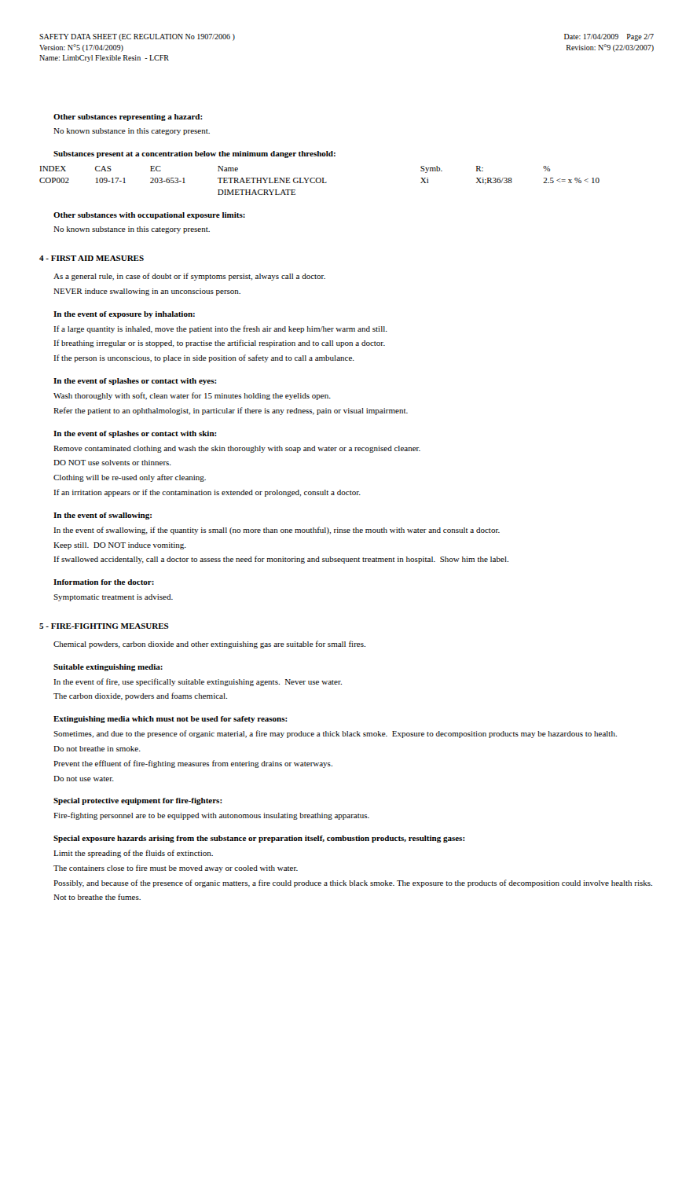SAFETY DATA SHEET (EC REGULATION No 1907/2006 )
Version: N°5 (17/04/2009)
Name: LimbCryl Flexible Resin - LCFR
Date: 17/04/2009 Page 2/7
Revision: N°9 (22/03/2007)
Other substances representing a hazard:
No known substance in this category present.
Substances present at a concentration below the minimum danger threshold:
| INDEX | CAS | EC | Name | Symb. | R: | % |
| COP002 | 109-17-1 | 203-653-1 | TETRAETHYLENE GLYCOL DIMETHACRYLATE | Xi | Xi;R36/38 | 2.5 <= x % < 10 |
Other substances with occupational exposure limits:
No known substance in this category present.
4 - FIRST AID MEASURES
As a general rule, in case of doubt or if symptoms persist, always call a doctor.
NEVER induce swallowing in an unconscious person.
In the event of exposure by inhalation:
If a large quantity is inhaled, move the patient into the fresh air and keep him/her warm and still.
If breathing irregular or is stopped, to practise the artificial respiration and to call upon a doctor.
If the person is unconscious, to place in side position of safety and to call a ambulance.
In the event of splashes or contact with eyes:
Wash thoroughly with soft, clean water for 15 minutes holding the eyelids open.
Refer the patient to an ophthalmologist, in particular if there is any redness, pain or visual impairment.
In the event of splashes or contact with skin:
Remove contaminated clothing and wash the skin thoroughly with soap and water or a recognised cleaner.
DO NOT use solvents or thinners.
Clothing will be re-used only after cleaning.
If an irritation appears or if the contamination is extended or prolonged, consult a doctor.
In the event of swallowing:
In the event of swallowing, if the quantity is small (no more than one mouthful), rinse the mouth with water and consult a doctor.
Keep still. DO NOT induce vomiting.
If swallowed accidentally, call a doctor to assess the need for monitoring and subsequent treatment in hospital. Show him the label.
Information for the doctor:
Symptomatic treatment is advised.
5 - FIRE-FIGHTING MEASURES
Chemical powders, carbon dioxide and other extinguishing gas are suitable for small fires.
Suitable extinguishing media:
In the event of fire, use specifically suitable extinguishing agents. Never use water.
The carbon dioxide, powders and foams chemical.
Extinguishing media which must not be used for safety reasons:
Sometimes, and due to the presence of organic material, a fire may produce a thick black smoke. Exposure to decomposition products may be hazardous to health.
Do not breathe in smoke.
Prevent the effluent of fire-fighting measures from entering drains or waterways.
Do not use water.
Special protective equipment for fire-fighters:
Fire-fighting personnel are to be equipped with autonomous insulating breathing apparatus.
Special exposure hazards arising from the substance or preparation itself, combustion products, resulting gases:
Limit the spreading of the fluids of extinction.
The containers close to fire must be moved away or cooled with water.
Possibly, and because of the presence of organic matters, a fire could produce a thick black smoke. The exposure to the products of decomposition could involve health risks.
Not to breathe the fumes.